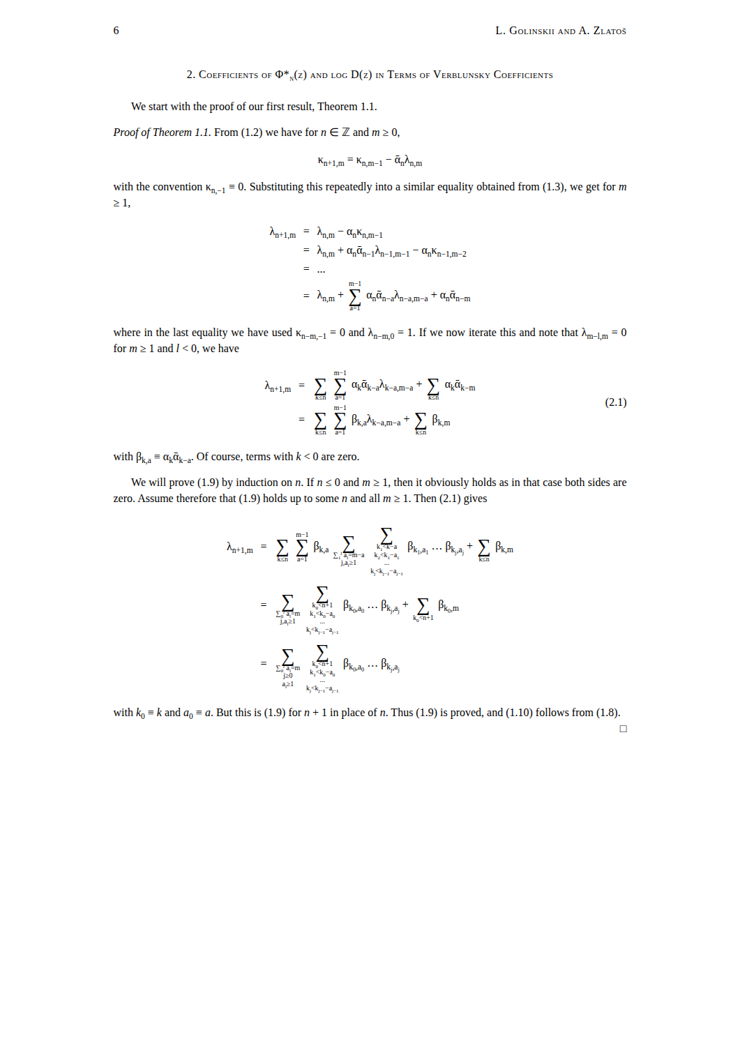6 L. Golinskii and A. Zlatoš
2. Coefficients of Φ*n(z) and log D(z) in Terms of Verblunsky Coefficients
We start with the proof of our first result, Theorem 1.1.
Proof of Theorem 1.1. From (1.2) we have for n ∈ ℤ and m ≥ 0,
κn+1,m = κn,m−1 − ᾱnλn,m
with the convention κn,−1 ≡ 0. Substituting this repeatedly into a similar equality obtained from (1.3), we get for m ≥ 1,
| λ n+1,m | = | λ n,m − α n κ n,m−1 |
| | = | λ n,m + α n ᾱ n−1 λ n−1,m−1 − α n κ n−1,m−2 |
| | = | ... |
| | = | λ n,m + m−1 ∑ a=1 α n ᾱ n−a λ n−a,m−a + α n ᾱ n−m |
where in the last equality we have used κn−m,−1 = 0 and λn−m,0 = 1. If we now iterate this and note that λm−l,m = 0 for m ≥ 1 and l < 0, we have
| λ n+1,m | = | ∑ k≤n m−1 ∑ a=1 α k ᾱ k−a λ k−a,m−a + ∑ k≤n α k ᾱ k−m |
| | = | ∑ k≤n m−1 ∑ a=1 β k,a λ k−a,m−a + ∑ k≤n β k,m |
(2.1)
with βk,a ≡ αkᾱk−a. Of course, terms with k < 0 are zero.
We will prove (1.9) by induction on n. If n ≤ 0 and m ≥ 1, then it obviously holds as in that case both sides are zero. Assume therefore that (1.9) holds up to some n and all m ≥ 1. Then (2.1) gives
| λ n+1,m | = | ∑ k≤n m−1 ∑ a=1 β k,a ∑ ∑ 1 j a l =m−a j,a l ≥1 ∑ k 1 <k−a k 2 <k 1 −a 1 ... k j <k j−1 −a j−1 β k 1 ,a 1 … β k j ,a j + ∑ k≤n β k,m |
| | = | ∑ ∑ 0 j a l =m j,a l ≥1 ∑ k 0 <n+1 k 1 <k 0 −a 0 ... k j <k j−1 −a j−1 β k 0 ,a 0 … β k j ,a j + ∑ k 0 <n+1 β k 0 ,m |
| | = | ∑ ∑ 0 j a l =m j≥0 a l ≥1 ∑ k 0 <n+1 k 1 <k 0 −a 0 ... k j <k j−1 −a j−1 β k 0 ,a 0 … β k j ,a j |
with k0 ≡ k and a0 ≡ a. But this is (1.9) for n + 1 in place of n. Thus (1.9) is proved, and (1.10) follows from (1.8). □